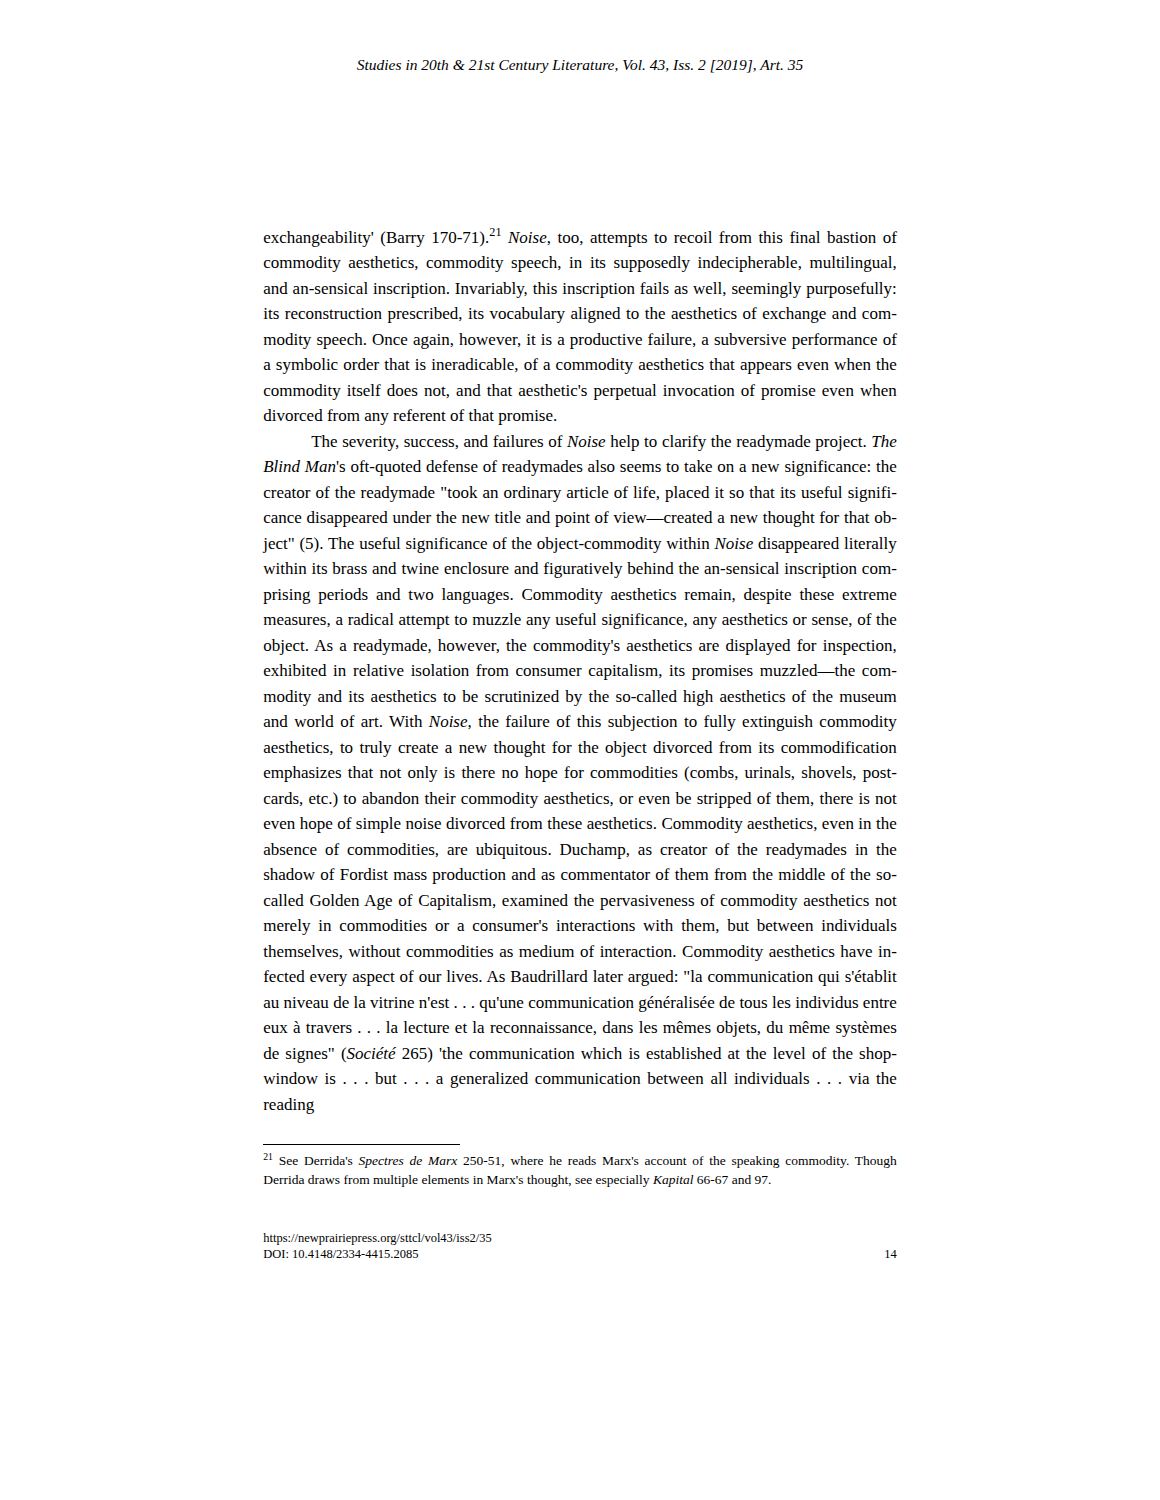Studies in 20th & 21st Century Literature, Vol. 43, Iss. 2 [2019], Art. 35
exchangeability' (Barry 170-71).21 Noise, too, attempts to recoil from this final bastion of commodity aesthetics, commodity speech, in its supposedly indecipherable, multilingual, and an-sensical inscription. Invariably, this inscription fails as well, seemingly purposefully: its reconstruction prescribed, its vocabulary aligned to the aesthetics of exchange and commodity speech. Once again, however, it is a productive failure, a subversive performance of a symbolic order that is ineradicable, of a commodity aesthetics that appears even when the commodity itself does not, and that aesthetic's perpetual invocation of promise even when divorced from any referent of that promise.
The severity, success, and failures of Noise help to clarify the readymade project. The Blind Man's oft-quoted defense of readymades also seems to take on a new significance: the creator of the readymade "took an ordinary article of life, placed it so that its useful significance disappeared under the new title and point of view—created a new thought for that object" (5). The useful significance of the object-commodity within Noise disappeared literally within its brass and twine enclosure and figuratively behind the an-sensical inscription comprising periods and two languages. Commodity aesthetics remain, despite these extreme measures, a radical attempt to muzzle any useful significance, any aesthetics or sense, of the object. As a readymade, however, the commodity's aesthetics are displayed for inspection, exhibited in relative isolation from consumer capitalism, its promises muzzled—the commodity and its aesthetics to be scrutinized by the so-called high aesthetics of the museum and world of art. With Noise, the failure of this subjection to fully extinguish commodity aesthetics, to truly create a new thought for the object divorced from its commodification emphasizes that not only is there no hope for commodities (combs, urinals, shovels, postcards, etc.) to abandon their commodity aesthetics, or even be stripped of them, there is not even hope of simple noise divorced from these aesthetics. Commodity aesthetics, even in the absence of commodities, are ubiquitous. Duchamp, as creator of the readymades in the shadow of Fordist mass production and as commentator of them from the middle of the so-called Golden Age of Capitalism, examined the pervasiveness of commodity aesthetics not merely in commodities or a consumer's interactions with them, but between individuals themselves, without commodities as medium of interaction. Commodity aesthetics have infected every aspect of our lives. As Baudrillard later argued: "la communication qui s'établit au niveau de la vitrine n'est . . . qu'une communication généralisée de tous les individus entre eux à travers . . . la lecture et la reconnaissance, dans les mêmes objets, du même systèmes de signes" (Société 265) 'the communication which is established at the level of the shop-window is . . . but . . . a generalized communication between all individuals . . . via the reading
21 See Derrida's Spectres de Marx 250-51, where he reads Marx's account of the speaking commodity. Though Derrida draws from multiple elements in Marx's thought, see especially Kapital 66-67 and 97.
https://newprairiepress.org/sttcl/vol43/iss2/35
DOI: 10.4148/2334-4415.2085
14